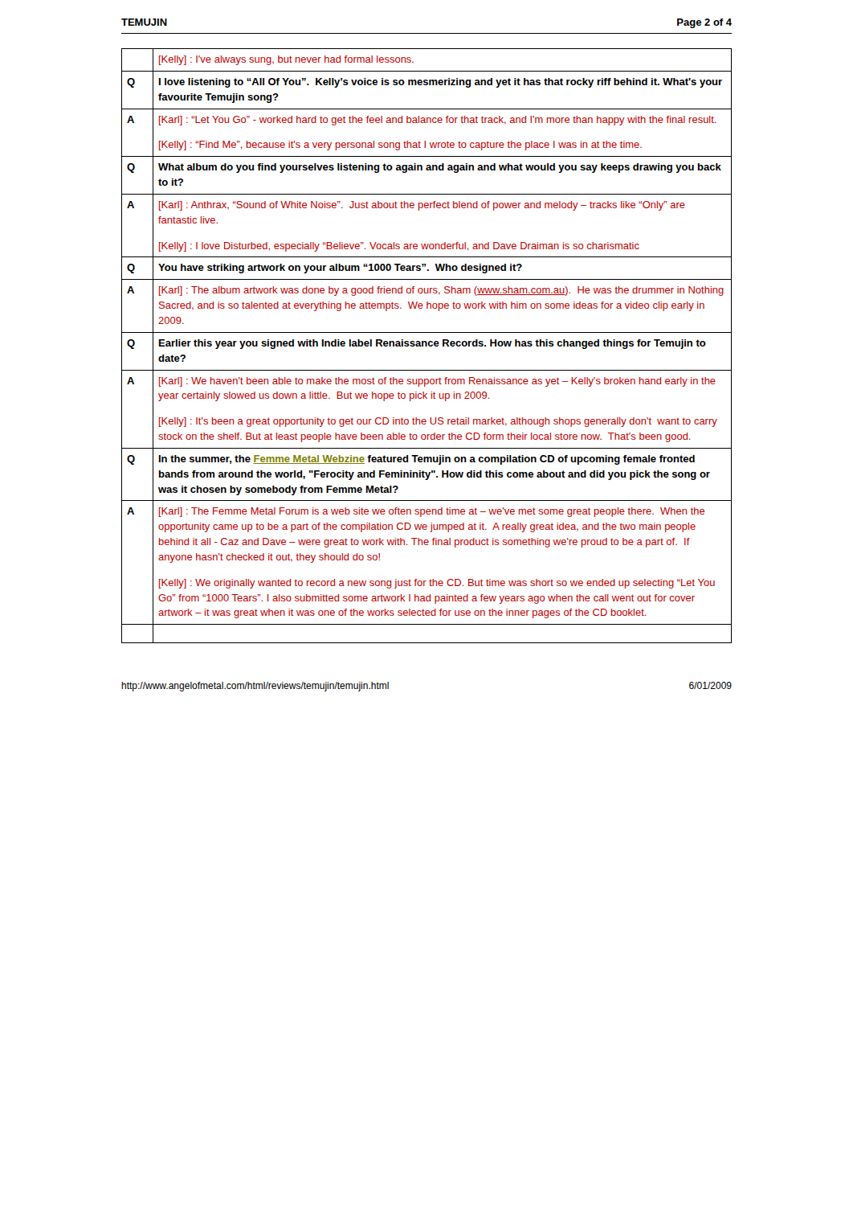TEMUJIN Page 2 of 4
| | [Kelly] : I've always sung, but never had formal lessons. |
| Q | I love listening to “All Of You”. Kelly’s voice is so mesmerizing and yet it has that rocky riff behind it. What's your favourite Temujin song? |
| A | [Karl] : “Let You Go” - worked hard to get the feel and balance for that track, and I'm more than happy with the final result. [Kelly] : “Find Me”, because it's a very personal song that I wrote to capture the place I was in at the time. |
| Q | What album do you find yourselves listening to again and again and what would you say keeps drawing you back to it? |
| A | [Karl] : Anthrax, “Sound of White Noise”. Just about the perfect blend of power and melody – tracks like “Only” are fantastic live. [Kelly] : I love Disturbed, especially “Believe”. Vocals are wonderful, and Dave Draiman is so charismatic |
| Q | You have striking artwork on your album “1000 Tears”. Who designed it? |
| A | [Karl] : The album artwork was done by a good friend of ours, Sham ( www.sham.com.au ). He was the drummer in Nothing Sacred, and is so talented at everything he attempts. We hope to work with him on some ideas for a video clip early in 2009. |
| Q | Earlier this year you signed with Indie label Renaissance Records. How has this changed things for Temujin to date? |
| A | [Karl] : We haven't been able to make the most of the support from Renaissance as yet – Kelly's broken hand early in the year certainly slowed us down a little. But we hope to pick it up in 2009. [Kelly] : It's been a great opportunity to get our CD into the US retail market, although shops generally don't want to carry stock on the shelf. But at least people have been able to order the CD form their local store now. That's been good. |
| Q | In the summer, the Femme Metal Webzine featured Temujin on a compilation CD of upcoming female fronted bands from around the world, "Ferocity and Femininity". How did this come about and did you pick the song or was it chosen by somebody from Femme Metal? |
| A | [Karl] : The Femme Metal Forum is a web site we often spend time at – we've met some great people there. When the opportunity came up to be a part of the compilation CD we jumped at it. A really great idea, and the two main people behind it all - Caz and Dave – were great to work with. The final product is something we're proud to be a part of. If anyone hasn't checked it out, they should do so! [Kelly] : We originally wanted to record a new song just for the CD. But time was short so we ended up selecting “Let You Go” from “1000 Tears”. I also submitted some artwork I had painted a few years ago when the call went out for cover artwork – it was great when it was one of the works selected for use on the inner pages of the CD booklet. |
http://www.angelofmetal.com/html/reviews/temujin/temujin.html 6/01/2009